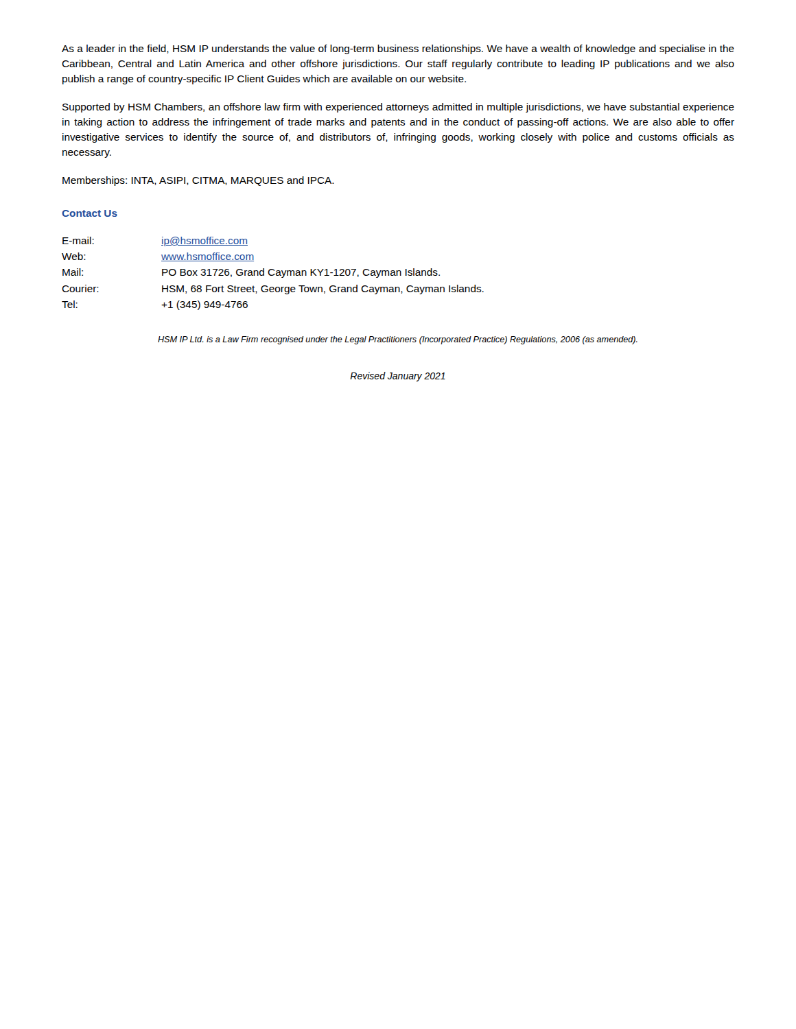As a leader in the field, HSM IP understands the value of long-term business relationships. We have a wealth of knowledge and specialise in the Caribbean, Central and Latin America and other offshore jurisdictions. Our staff regularly contribute to leading IP publications and we also publish a range of country-specific IP Client Guides which are available on our website.
Supported by HSM Chambers, an offshore law firm with experienced attorneys admitted in multiple jurisdictions, we have substantial experience in taking action to address the infringement of trade marks and patents and in the conduct of passing-off actions. We are also able to offer investigative services to identify the source of, and distributors of, infringing goods, working closely with police and customs officials as necessary.
Memberships: INTA, ASIPI, CITMA, MARQUES and IPCA.
Contact Us
| E-mail: | ip@hsmoffice.com |
| Web: | www.hsmoffice.com |
| Mail: | PO Box 31726, Grand Cayman KY1-1207, Cayman Islands. |
| Courier: | HSM, 68 Fort Street, George Town, Grand Cayman, Cayman Islands. |
| Tel: | +1 (345) 949-4766 |
HSM IP Ltd. is a Law Firm recognised under the Legal Practitioners (Incorporated Practice) Regulations, 2006 (as amended).
Revised January 2021